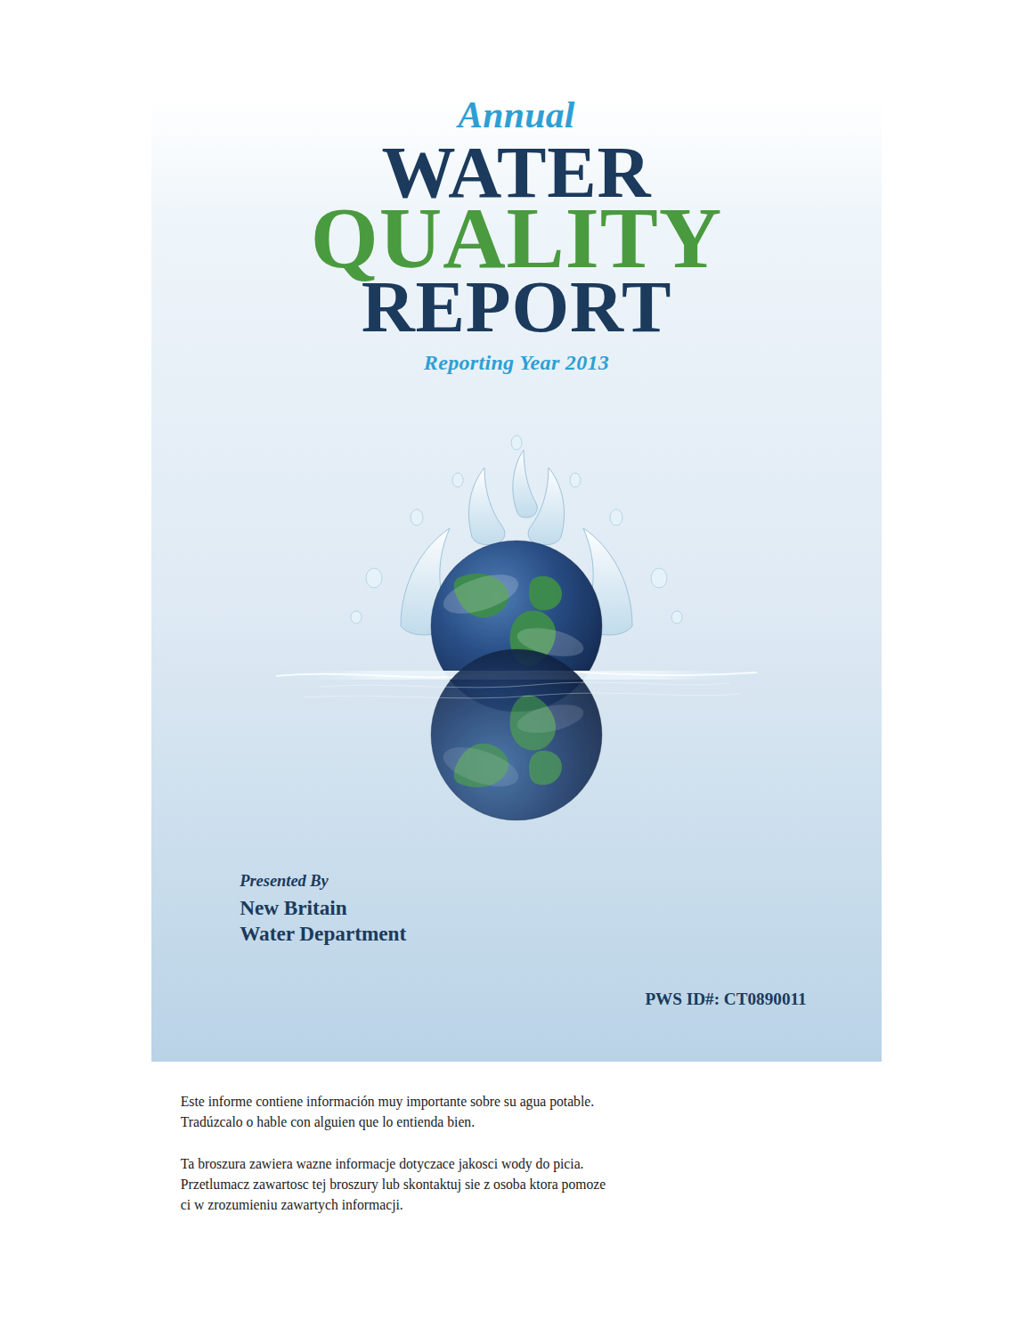Annual WATER QUALITY REPORT Reporting Year 2013
Presented By
New Britain
Water Department
PWS ID#: CT0890011
Este informe contiene información muy importante sobre su agua potable. Tradúzcalo o hable con alguien que lo entienda bien.
Ta broszura zawiera wazne informacje dotyczace jakosci wody do picia. Przetlumacz zawartosc tej broszury lub skontaktuj sie z osoba ktora pomoze ci w zrozumieniu zawartych informacji.